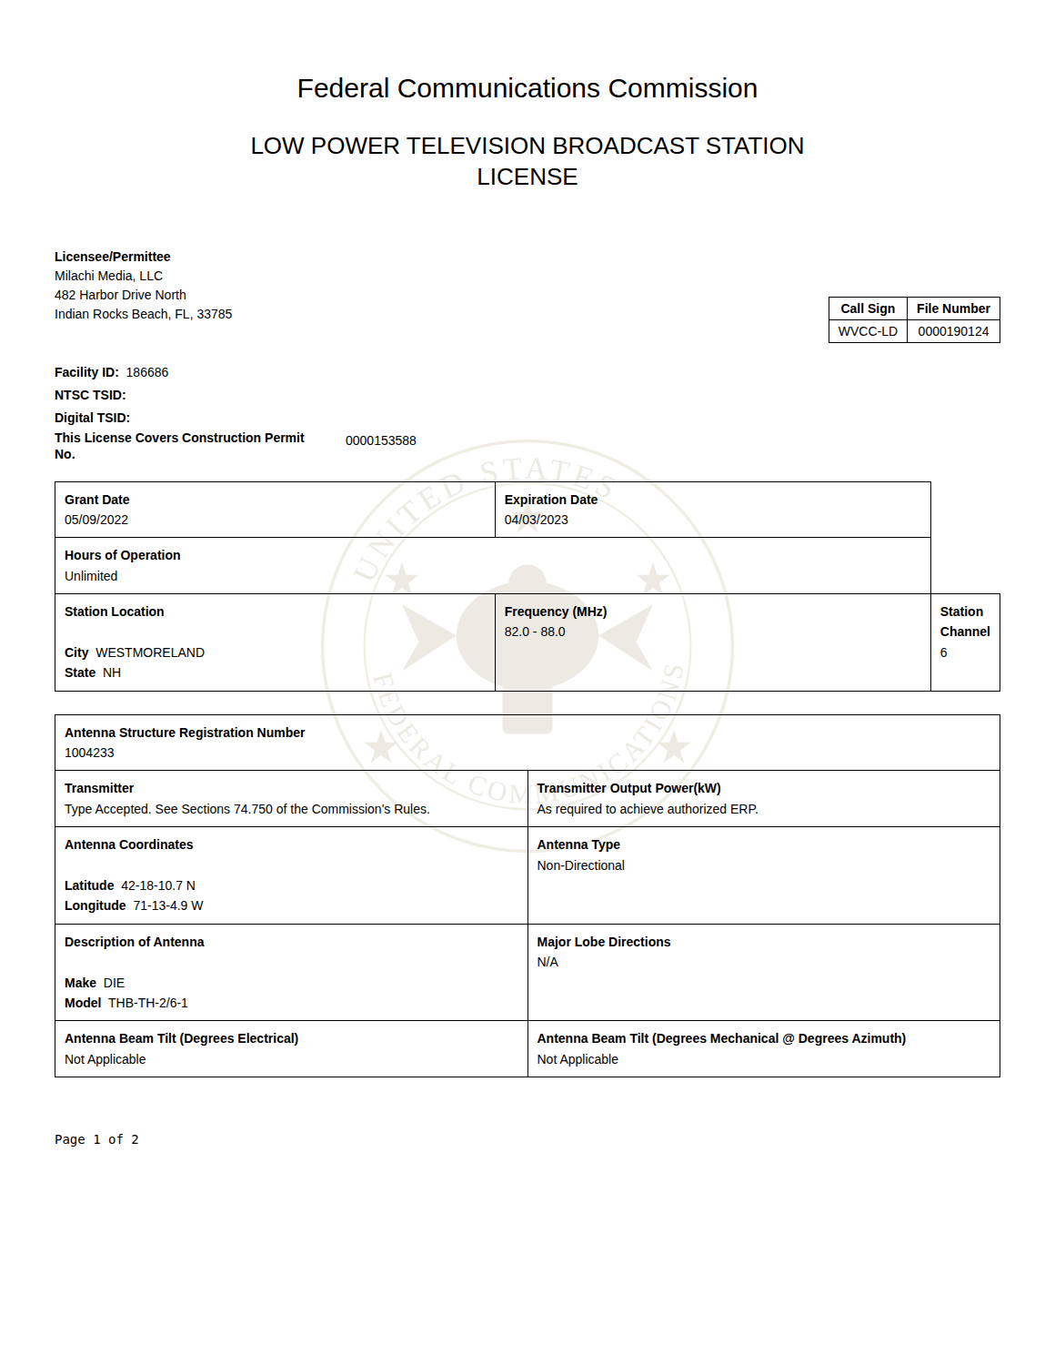UNITED STATES FEDERAL COMMUNICATIONS COMMISSION
Federal Communications Commission
LOW POWER TELEVISION BROADCAST STATION
LICENSE
Licensee/Permittee
Milachi Media, LLC
482 Harbor Drive North
Indian Rocks Beach, FL, 33785
| Call Sign | File Number |
| --- | --- |
| WVCC-LD | 0000190124 |
Facility ID: 186686
NTSC TSID:
Digital TSID:
This License Covers Construction Permit No.
0000153588
| Grant Date 05/09/2022 | Expiration Date 04/03/2023 |
| Hours of Operation Unlimited |
| Station Location City WESTMORELAND State NH | Frequency (MHz) 82.0 - 88.0 | Station Channel 6 |
| Antenna Structure Registration Number 1004233 |
| Transmitter Type Accepted. See Sections 74.750 of the Commission's Rules. | Transmitter Output Power(kW) As required to achieve authorized ERP. |
| Antenna Coordinates Latitude 42-18-10.7 N Longitude 71-13-4.9 W | Antenna Type Non-Directional |
| Description of Antenna Make DIE Model THB-TH-2/6-1 | Major Lobe Directions N/A |
| Antenna Beam Tilt (Degrees Electrical) Not Applicable | Antenna Beam Tilt (Degrees Mechanical @ Degrees Azimuth) Not Applicable |
Page 1 of 2